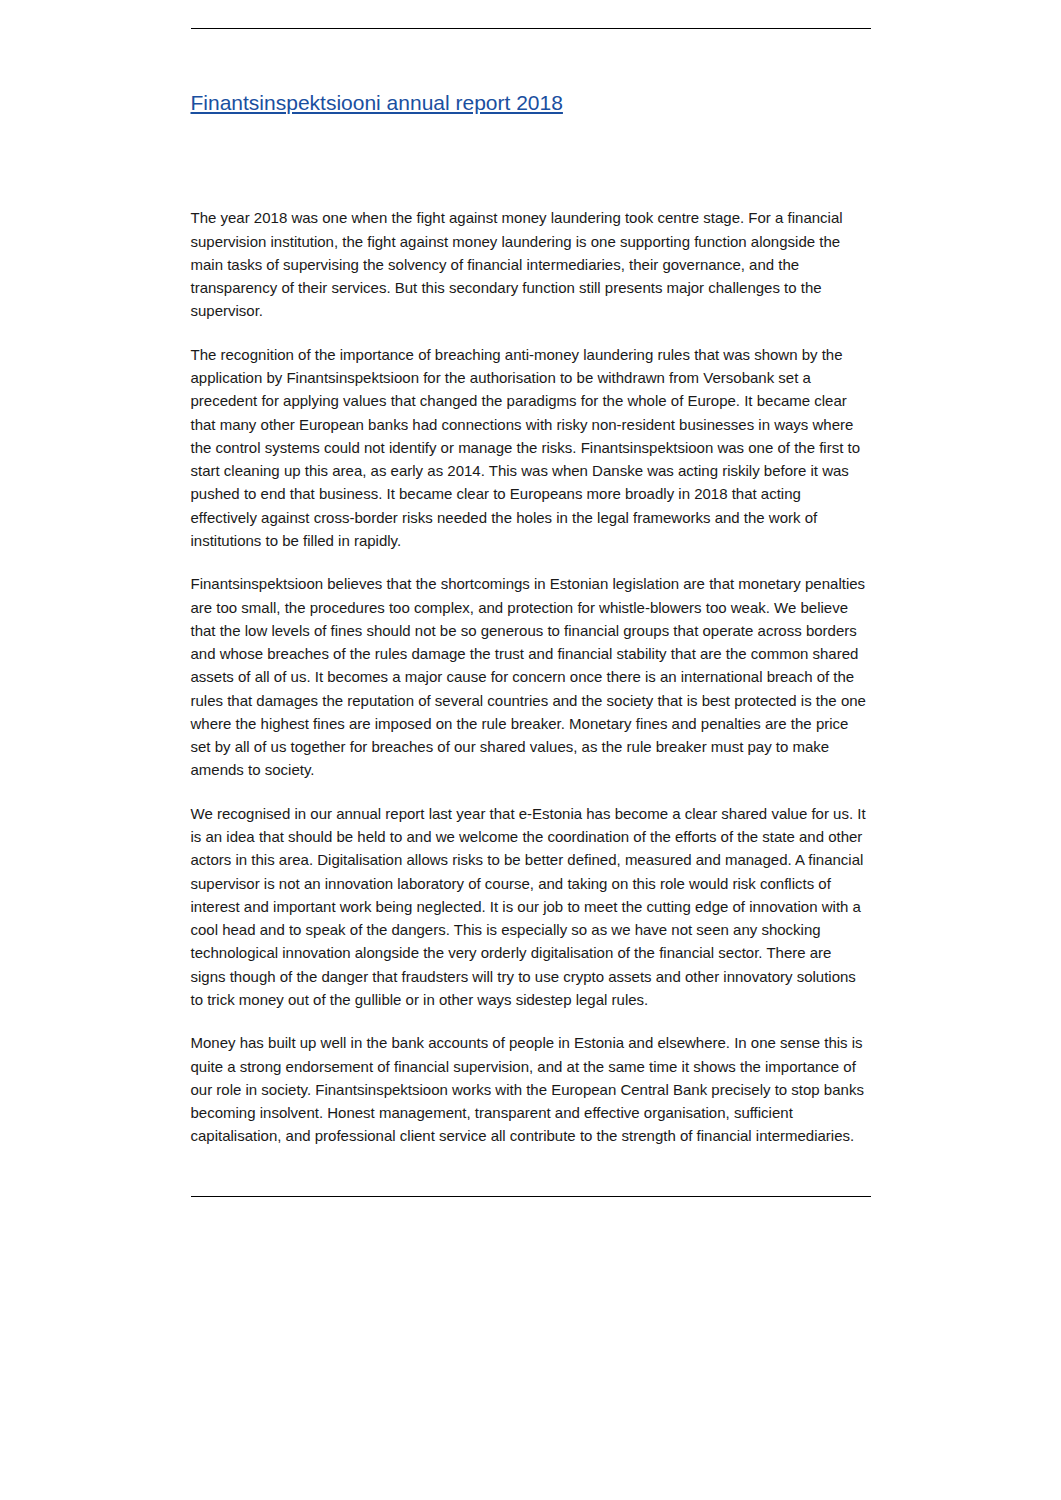Finantsinspektsiooni annual report 2018
The year 2018 was one when the fight against money laundering took centre stage. For a financial supervision institution, the fight against money laundering is one supporting function alongside the main tasks of supervising the solvency of financial intermediaries, their governance, and the transparency of their services. But this secondary function still presents major challenges to the supervisor.
The recognition of the importance of breaching anti-money laundering rules that was shown by the application by Finantsinspektsioon for the authorisation to be withdrawn from Versobank set a precedent for applying values that changed the paradigms for the whole of Europe. It became clear that many other European banks had connections with risky non-resident businesses in ways where the control systems could not identify or manage the risks. Finantsinspektsioon was one of the first to start cleaning up this area, as early as 2014. This was when Danske was acting riskily before it was pushed to end that business. It became clear to Europeans more broadly in 2018 that acting effectively against cross-border risks needed the holes in the legal frameworks and the work of institutions to be filled in rapidly.
Finantsinspektsioon believes that the shortcomings in Estonian legislation are that monetary penalties are too small, the procedures too complex, and protection for whistle-blowers too weak. We believe that the low levels of fines should not be so generous to financial groups that operate across borders and whose breaches of the rules damage the trust and financial stability that are the common shared assets of all of us. It becomes a major cause for concern once there is an international breach of the rules that damages the reputation of several countries and the society that is best protected is the one where the highest fines are imposed on the rule breaker. Monetary fines and penalties are the price set by all of us together for breaches of our shared values, as the rule breaker must pay to make amends to society.
We recognised in our annual report last year that e-Estonia has become a clear shared value for us. It is an idea that should be held to and we welcome the coordination of the efforts of the state and other actors in this area. Digitalisation allows risks to be better defined, measured and managed. A financial supervisor is not an innovation laboratory of course, and taking on this role would risk conflicts of interest and important work being neglected. It is our job to meet the cutting edge of innovation with a cool head and to speak of the dangers. This is especially so as we have not seen any shocking technological innovation alongside the very orderly digitalisation of the financial sector. There are signs though of the danger that fraudsters will try to use crypto assets and other innovatory solutions to trick money out of the gullible or in other ways sidestep legal rules.
Money has built up well in the bank accounts of people in Estonia and elsewhere. In one sense this is quite a strong endorsement of financial supervision, and at the same time it shows the importance of our role in society. Finantsinspektsioon works with the European Central Bank precisely to stop banks becoming insolvent. Honest management, transparent and effective organisation, sufficient capitalisation, and professional client service all contribute to the strength of financial intermediaries.